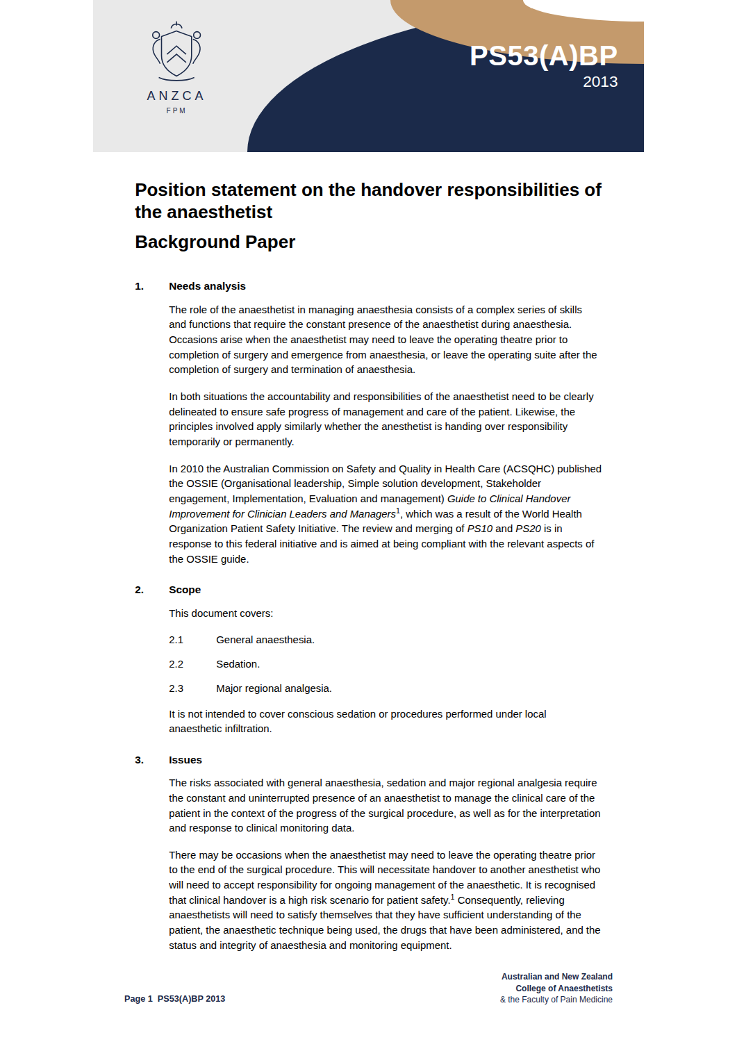ANZCA
FPM
PS53(A)BP
2013
Position statement on the handover responsibilities of the anaesthetist
Background Paper
1. Needs analysis
The role of the anaesthetist in managing anaesthesia consists of a complex series of skills and functions that require the constant presence of the anaesthetist during anaesthesia. Occasions arise when the anaesthetist may need to leave the operating theatre prior to completion of surgery and emergence from anaesthesia, or leave the operating suite after the completion of surgery and termination of anaesthesia.
In both situations the accountability and responsibilities of the anaesthetist need to be clearly delineated to ensure safe progress of management and care of the patient. Likewise, the principles involved apply similarly whether the anesthetist is handing over responsibility temporarily or permanently.
In 2010 the Australian Commission on Safety and Quality in Health Care (ACSQHC) published the OSSIE (Organisational leadership, Simple solution development, Stakeholder engagement, Implementation, Evaluation and management) Guide to Clinical Handover Improvement for Clinician Leaders and Managers1, which was a result of the World Health Organization Patient Safety Initiative. The review and merging of PS10 and PS20 is in response to this federal initiative and is aimed at being compliant with the relevant aspects of the OSSIE guide.
2. Scope
This document covers:
2.1 General anaesthesia.
2.2 Sedation.
2.3 Major regional analgesia.
It is not intended to cover conscious sedation or procedures performed under local anaesthetic infiltration.
3. Issues
The risks associated with general anaesthesia, sedation and major regional analgesia require the constant and uninterrupted presence of an anaesthetist to manage the clinical care of the patient in the context of the progress of the surgical procedure, as well as for the interpretation and response to clinical monitoring data.
There may be occasions when the anaesthetist may need to leave the operating theatre prior to the end of the surgical procedure. This will necessitate handover to another anesthetist who will need to accept responsibility for ongoing management of the anaesthetic. It is recognised that clinical handover is a high risk scenario for patient safety.1 Consequently, relieving anaesthetists will need to satisfy themselves that they have sufficient understanding of the patient, the anaesthetic technique being used, the drugs that have been administered, and the status and integrity of anaesthesia and monitoring equipment.
Page 1 PS53(A)BP 2013
Australian and New Zealand
College of Anaesthetists
& the Faculty of Pain Medicine